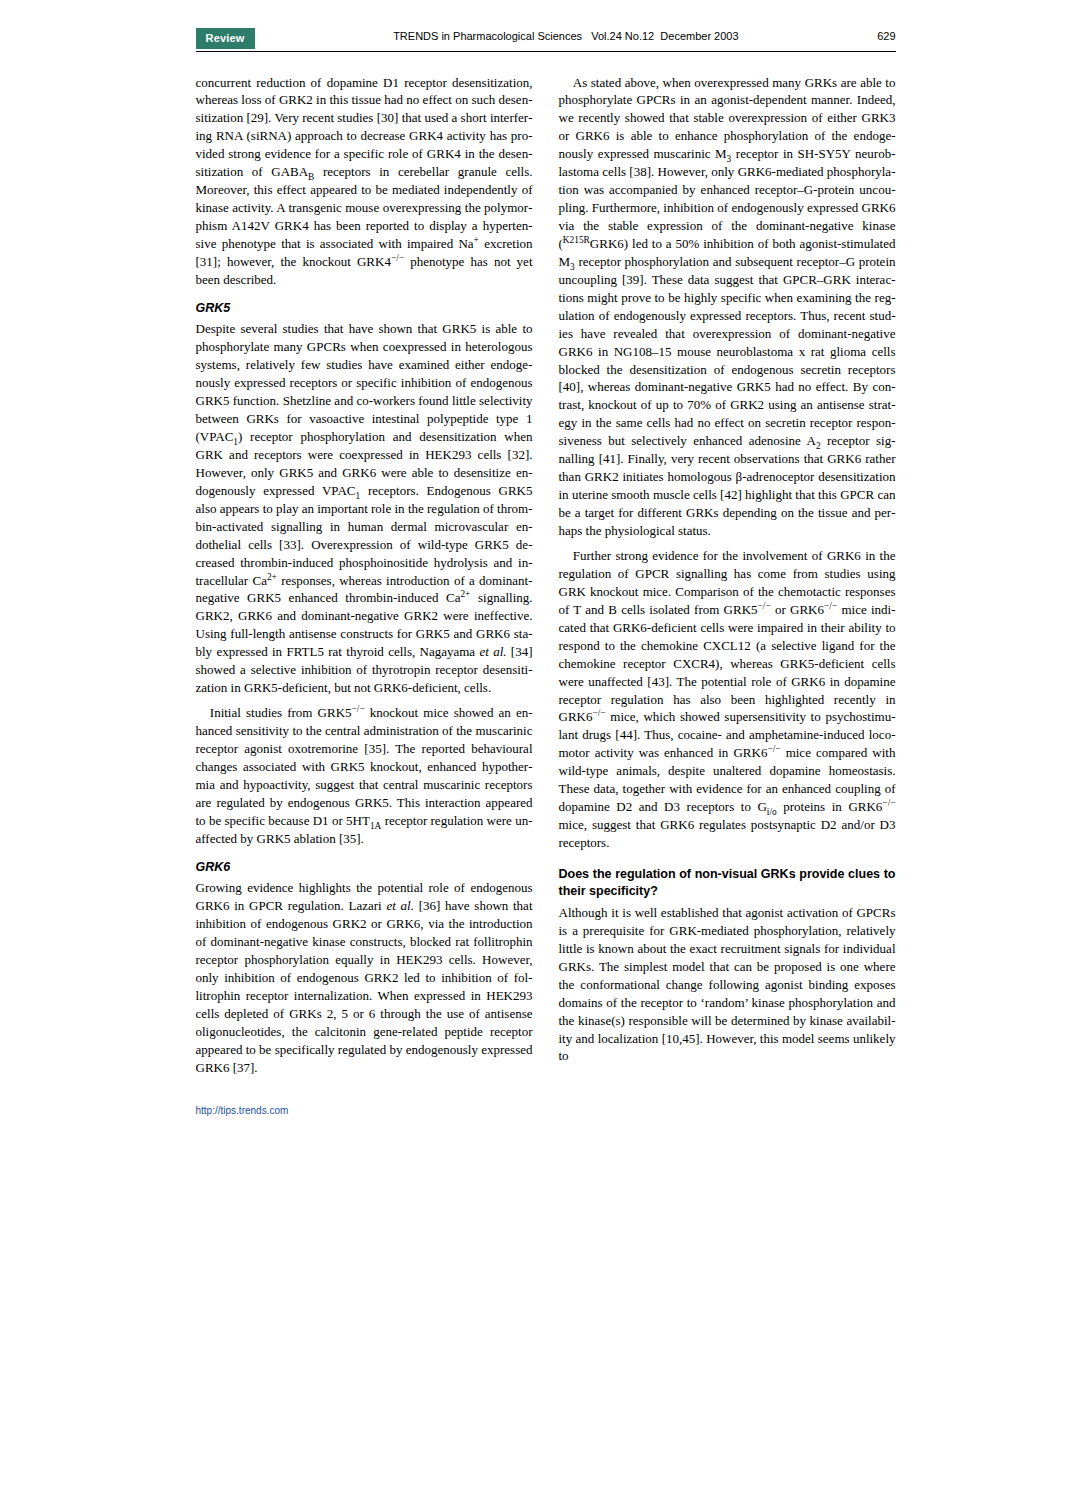Review
TRENDS in Pharmacological Sciences Vol.24 No.12 December 2003
629
concurrent reduction of dopamine D1 receptor desensitization, whereas loss of GRK2 in this tissue had no effect on such desensitization [29]. Very recent studies [30] that used a short interfering RNA (siRNA) approach to decrease GRK4 activity has provided strong evidence for a specific role of GRK4 in the desensitization of GABAB receptors in cerebellar granule cells. Moreover, this effect appeared to be mediated independently of kinase activity. A transgenic mouse overexpressing the polymorphism A142V GRK4 has been reported to display a hypertensive phenotype that is associated with impaired Na+ excretion [31]; however, the knockout GRK4−/− phenotype has not yet been described.
GRK5
Despite several studies that have shown that GRK5 is able to phosphorylate many GPCRs when coexpressed in heterologous systems, relatively few studies have examined either endogenously expressed receptors or specific inhibition of endogenous GRK5 function. Shetzline and co-workers found little selectivity between GRKs for vasoactive intestinal polypeptide type 1 (VPAC1) receptor phosphorylation and desensitization when GRK and receptors were coexpressed in HEK293 cells [32]. However, only GRK5 and GRK6 were able to desensitize endogenously expressed VPAC1 receptors. Endogenous GRK5 also appears to play an important role in the regulation of thrombin-activated signalling in human dermal microvascular endothelial cells [33]. Overexpression of wild-type GRK5 decreased thrombin-induced phosphoinositide hydrolysis and intracellular Ca2+ responses, whereas introduction of a dominant-negative GRK5 enhanced thrombin-induced Ca2+ signalling. GRK2, GRK6 and dominant-negative GRK2 were ineffective. Using full-length antisense constructs for GRK5 and GRK6 stably expressed in FRTL5 rat thyroid cells, Nagayama et al. [34] showed a selective inhibition of thyrotropin receptor desensitization in GRK5-deficient, but not GRK6-deficient, cells.
Initial studies from GRK5−/− knockout mice showed an enhanced sensitivity to the central administration of the muscarinic receptor agonist oxotremorine [35]. The reported behavioural changes associated with GRK5 knockout, enhanced hypothermia and hypoactivity, suggest that central muscarinic receptors are regulated by endogenous GRK5. This interaction appeared to be specific because D1 or 5HT1A receptor regulation were unaffected by GRK5 ablation [35].
GRK6
Growing evidence highlights the potential role of endogenous GRK6 in GPCR regulation. Lazari et al. [36] have shown that inhibition of endogenous GRK2 or GRK6, via the introduction of dominant-negative kinase constructs, blocked rat follitrophin receptor phosphorylation equally in HEK293 cells. However, only inhibition of endogenous GRK2 led to inhibition of follitrophin receptor internalization. When expressed in HEK293 cells depleted of GRKs 2, 5 or 6 through the use of antisense oligonucleotides, the calcitonin gene-related peptide receptor appeared to be specifically regulated by endogenously expressed GRK6 [37].
As stated above, when overexpressed many GRKs are able to phosphorylate GPCRs in an agonist-dependent manner. Indeed, we recently showed that stable overexpression of either GRK3 or GRK6 is able to enhance phosphorylation of the endogenously expressed muscarinic M3 receptor in SH-SY5Y neuroblastoma cells [38]. However, only GRK6-mediated phosphorylation was accompanied by enhanced receptor–G-protein uncoupling. Furthermore, inhibition of endogenously expressed GRK6 via the stable expression of the dominant-negative kinase (K215RGRK6) led to a 50% inhibition of both agonist-stimulated M3 receptor phosphorylation and subsequent receptor–G protein uncoupling [39]. These data suggest that GPCR–GRK interactions might prove to be highly specific when examining the regulation of endogenously expressed receptors. Thus, recent studies have revealed that overexpression of dominant-negative GRK6 in NG108–15 mouse neuroblastoma x rat glioma cells blocked the desensitization of endogenous secretin receptors [40], whereas dominant-negative GRK5 had no effect. By contrast, knockout of up to 70% of GRK2 using an antisense strategy in the same cells had no effect on secretin receptor responsiveness but selectively enhanced adenosine A2 receptor signalling [41]. Finally, very recent observations that GRK6 rather than GRK2 initiates homologous β-adrenoceptor desensitization in uterine smooth muscle cells [42] highlight that this GPCR can be a target for different GRKs depending on the tissue and perhaps the physiological status.
Further strong evidence for the involvement of GRK6 in the regulation of GPCR signalling has come from studies using GRK knockout mice. Comparison of the chemotactic responses of T and B cells isolated from GRK5−/− or GRK6−/− mice indicated that GRK6-deficient cells were impaired in their ability to respond to the chemokine CXCL12 (a selective ligand for the chemokine receptor CXCR4), whereas GRK5-deficient cells were unaffected [43]. The potential role of GRK6 in dopamine receptor regulation has also been highlighted recently in GRK6−/− mice, which showed supersensitivity to psychostimulant drugs [44]. Thus, cocaine- and amphetamine-induced locomotor activity was enhanced in GRK6−/− mice compared with wild-type animals, despite unaltered dopamine homeostasis. These data, together with evidence for an enhanced coupling of dopamine D2 and D3 receptors to Gi/o proteins in GRK6−/− mice, suggest that GRK6 regulates postsynaptic D2 and/or D3 receptors.
Does the regulation of non-visual GRKs provide clues to their specificity?
Although it is well established that agonist activation of GPCRs is a prerequisite for GRK-mediated phosphorylation, relatively little is known about the exact recruitment signals for individual GRKs. The simplest model that can be proposed is one where the conformational change following agonist binding exposes domains of the receptor to ‘random’ kinase phosphorylation and the kinase(s) responsible will be determined by kinase availability and localization [10,45]. However, this model seems unlikely to
http://tips.trends.com